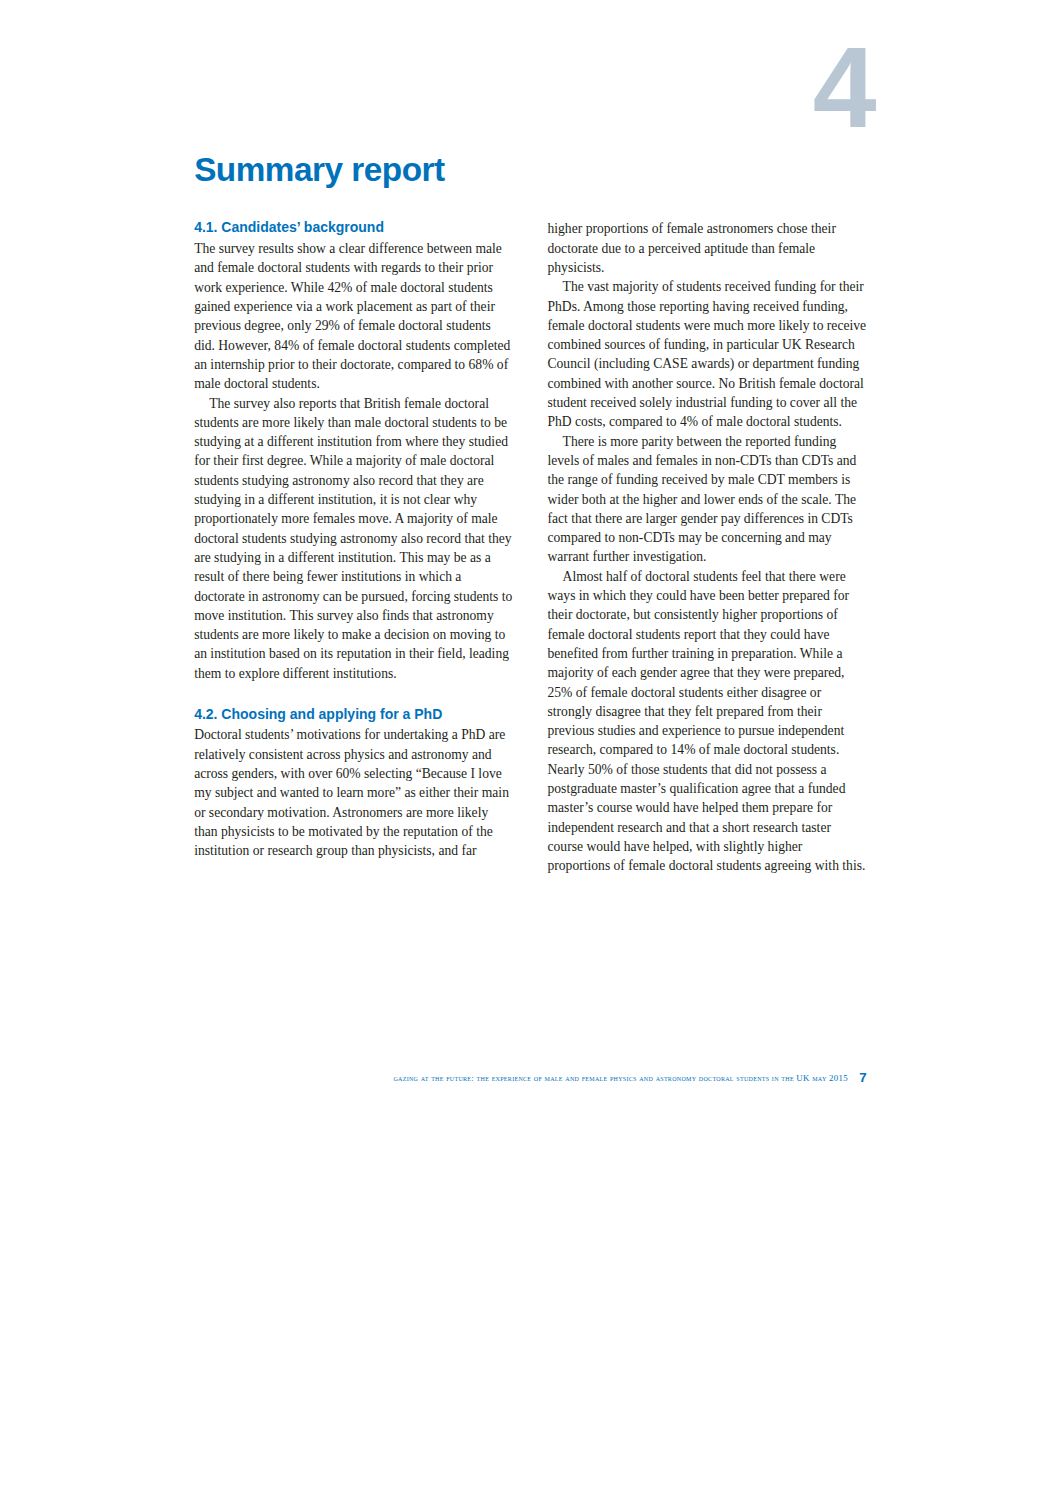4
Summary report
4.1. Candidates’ background
The survey results show a clear difference between male and female doctoral students with regards to their prior work experience. While 42% of male doctoral students gained experience via a work placement as part of their previous degree, only 29% of female doctoral students did. However, 84% of female doctoral students completed an internship prior to their doctorate, compared to 68% of male doctoral students.
The survey also reports that British female doctoral students are more likely than male doctoral students to be studying at a different institution from where they studied for their first degree. While a majority of male doctoral students studying astronomy also record that they are studying in a different institution, it is not clear why proportionately more females move. A majority of male doctoral students studying astronomy also record that they are studying in a different institution. This may be as a result of there being fewer institutions in which a doctorate in astronomy can be pursued, forcing students to move institution. This survey also finds that astronomy students are more likely to make a decision on moving to an institution based on its reputation in their field, leading them to explore different institutions.
4.2. Choosing and applying for a PhD
Doctoral students’ motivations for undertaking a PhD are relatively consistent across physics and astronomy and across genders, with over 60% selecting “Because I love my subject and wanted to learn more” as either their main or secondary motivation. Astronomers are more likely than physicists to be motivated by the reputation of the institution or research group than physicists, and far higher proportions of female astronomers chose their doctorate due to a perceived aptitude than female physicists.
The vast majority of students received funding for their PhDs. Among those reporting having received funding, female doctoral students were much more likely to receive combined sources of funding, in particular UK Research Council (including CASE awards) or department funding combined with another source. No British female doctoral student received solely industrial funding to cover all the PhD costs, compared to 4% of male doctoral students.
There is more parity between the reported funding levels of males and females in non-CDTs than CDTs and the range of funding received by male CDT members is wider both at the higher and lower ends of the scale. The fact that there are larger gender pay differences in CDTs compared to non-CDTs may be concerning and may warrant further investigation.
Almost half of doctoral students feel that there were ways in which they could have been better prepared for their doctorate, but consistently higher proportions of female doctoral students report that they could have benefited from further training in preparation. While a majority of each gender agree that they were prepared, 25% of female doctoral students either disagree or strongly disagree that they felt prepared from their previous studies and experience to pursue independent research, compared to 14% of male doctoral students. Nearly 50% of those students that did not possess a postgraduate master’s qualification agree that a funded master’s course would have helped them prepare for independent research and that a short research taster course would have helped, with slightly higher proportions of female doctoral students agreeing with this.
Gazing at the future: the experience of male and female physics and astronomy doctoral students in the UK May 20157